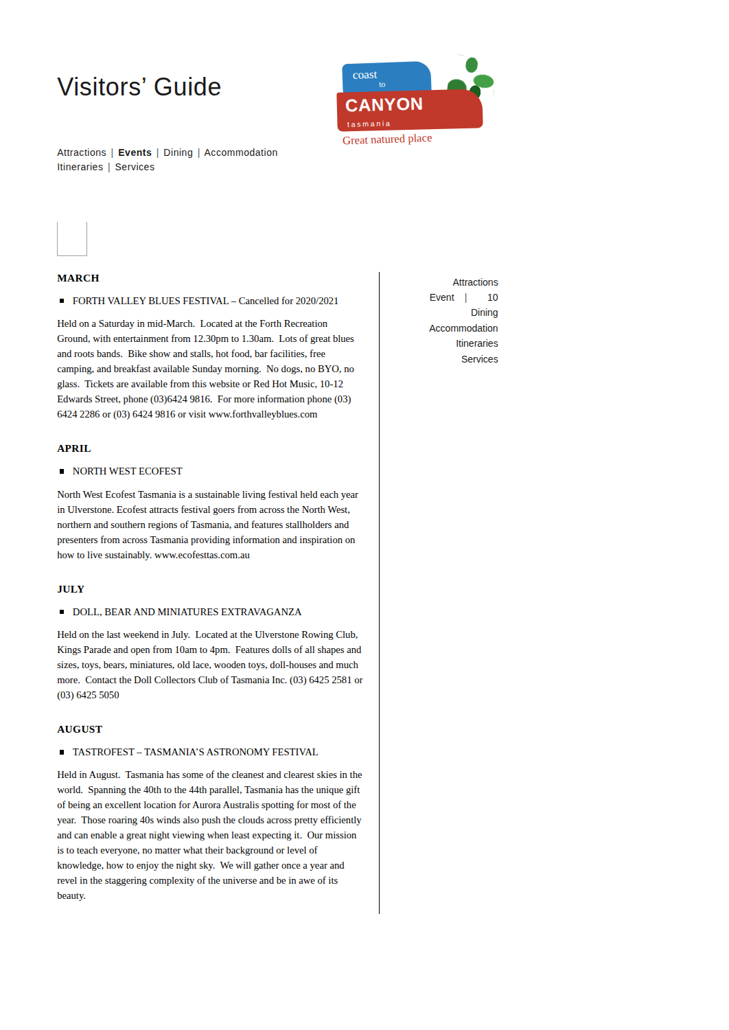Visitors’ Guide
coastto
CANYON
tasmania
Great natured place
Attractions | Events | Dining | Accommodation
Itineraries | Services
MARCH
FORTH VALLEY BLUES FESTIVAL – Cancelled for 2020/2021
Held on a Saturday in mid-March. Located at the Forth Recreation Ground, with entertainment from 12.30pm to 1.30am. Lots of great blues and roots bands. Bike show and stalls, hot food, bar facilities, free camping, and breakfast available Sunday morning. No dogs, no BYO, no glass. Tickets are available from this website or Red Hot Music, 10-12 Edwards Street, phone (03)6424 9816. For more information phone (03) 6424 2286 or (03) 6424 9816 or visit www.forthvalleyblues.com
APRIL
NORTH WEST ECOFEST
North West Ecofest Tasmania is a sustainable living festival held each year in Ulverstone. Ecofest attracts festival goers from across the North West, northern and southern regions of Tasmania, and features stallholders and presenters from across Tasmania providing information and inspiration on how to live sustainably. www.ecofesttas.com.au
JULY
DOLL, BEAR AND MINIATURES EXTRAVAGANZA
Held on the last weekend in July. Located at the Ulverstone Rowing Club, Kings Parade and open from 10am to 4pm. Features dolls of all shapes and sizes, toys, bears, miniatures, old lace, wooden toys, doll-houses and much more. Contact the Doll Collectors Club of Tasmania Inc. (03) 6425 2581 or (03) 6425 5050
AUGUST
TASTROFEST – TASMANIA’S ASTRONOMY FESTIVAL
Held in August. Tasmania has some of the cleanest and clearest skies in the world. Spanning the 40th to the 44th parallel, Tasmania has the unique gift of being an excellent location for Aurora Australis spotting for most of the year. Those roaring 40s winds also push the clouds across pretty efficiently and can enable a great night viewing when least expecting it. Our mission is to teach everyone, no matter what their background or level of knowledge, how to enjoy the night sky. We will gather once a year and revel in the staggering complexity of the universe and be in awe of its beauty.
Attractions
Event|10
Dining
Accommodation
Itineraries
Services